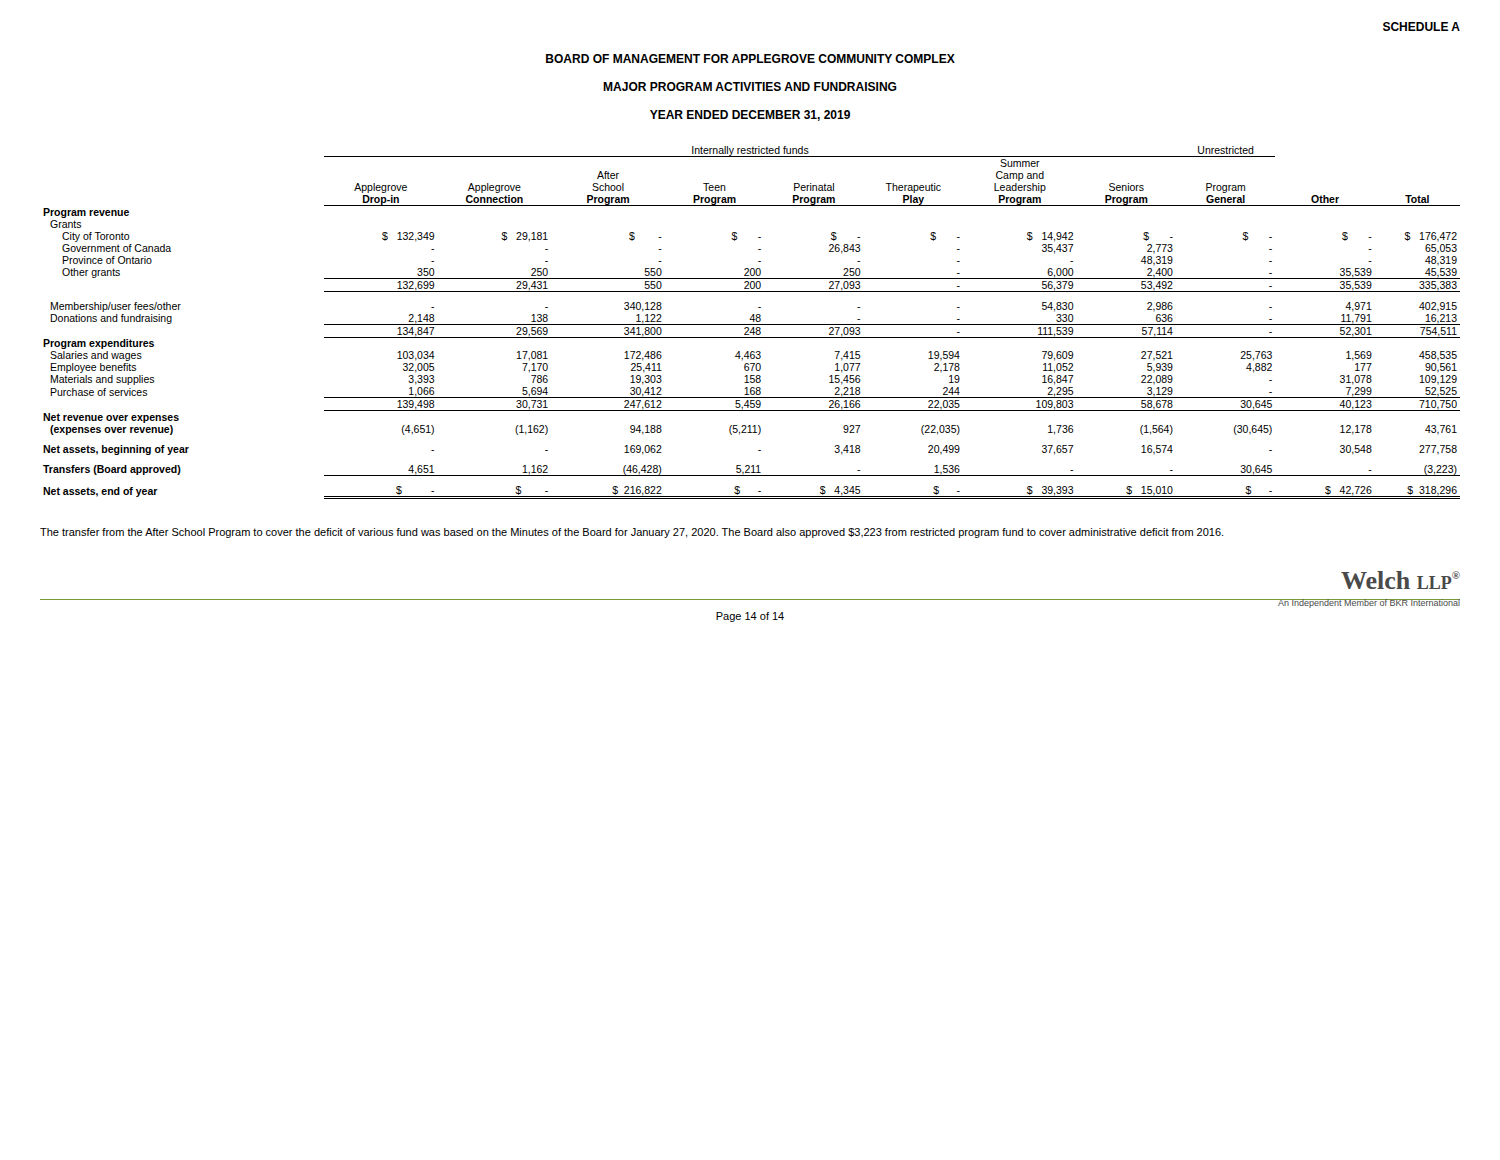SCHEDULE A
BOARD OF MANAGEMENT FOR APPLEGROVE COMMUNITY COMPLEX
MAJOR PROGRAM ACTIVITIES AND FUNDRAISING
YEAR ENDED DECEMBER 31, 2019
| | Internally restricted funds | Unrestricted | |
| | | | | | | | Summer | | | | |
| | | | After | | | | Camp and | | | | |
| | Applegrove | Applegrove | School | Teen | Perinatal | Therapeutic | Leadership | Seniors | Program | | |
| | Drop-in | Connection | Program | Program | Program | Play | Program | Program | General | Other | Total |
| Program revenue | |
| Grants | |
| City of Toronto | $ 132,349 | $ 29,181 | $ - | $ - | $ - | $ - | $ 14,942 | $ - | $ - | $ - | $ 176,472 |
| Government of Canada | - | - | - | - | 26,843 | - | 35,437 | 2,773 | - | - | 65,053 |
| Province of Ontario | - | - | - | - | - | - | - | 48,319 | - | - | 48,319 |
| Other grants | 350 | 250 | 550 | 200 | 250 | - | 6,000 | 2,400 | - | 35,539 | 45,539 |
| | 132,699 | 29,431 | 550 | 200 | 27,093 | - | 56,379 | 53,492 | - | 35,539 | 335,383 |
| Membership/user fees/other | - | - | 340,128 | - | - | - | 54,830 | 2,986 | - | 4,971 | 402,915 |
| Donations and fundraising | 2,148 | 138 | 1,122 | 48 | - | - | 330 | 636 | - | 11,791 | 16,213 |
| | 134,847 | 29,569 | 341,800 | 248 | 27,093 | - | 111,539 | 57,114 | - | 52,301 | 754,511 |
| Program expenditures | |
| Salaries and wages | 103,034 | 17,081 | 172,486 | 4,463 | 7,415 | 19,594 | 79,609 | 27,521 | 25,763 | 1,569 | 458,535 |
| Employee benefits | 32,005 | 7,170 | 25,411 | 670 | 1,077 | 2,178 | 11,052 | 5,939 | 4,882 | 177 | 90,561 |
| Materials and supplies | 3,393 | 786 | 19,303 | 158 | 15,456 | 19 | 16,847 | 22,089 | - | 31,078 | 109,129 |
| Purchase of services | 1,066 | 5,694 | 30,412 | 168 | 2,218 | 244 | 2,295 | 3,129 | - | 7,299 | 52,525 |
| | 139,498 | 30,731 | 247,612 | 5,459 | 26,166 | 22,035 | 109,803 | 58,678 | 30,645 | 40,123 | 710,750 |
| Net revenue over expenses | |
| (expenses over revenue) | (4,651) | (1,162) | 94,188 | (5,211) | 927 | (22,035) | 1,736 | (1,564) | (30,645) | 12,178 | 43,761 |
| Net assets, beginning of year | - | - | 169,062 | - | 3,418 | 20,499 | 37,657 | 16,574 | - | 30,548 | 277,758 |
| Transfers (Board approved) | 4,651 | 1,162 | (46,428) | 5,211 | - | 1,536 | - | - | 30,645 | - | (3,223) |
| Net assets, end of year | $ - | $ - | $ 216,822 | $ - | $ 4,345 | $ - | $ 39,393 | $ 15,010 | $ - | $ 42,726 | $ 318,296 |
The transfer from the After School Program to cover the deficit of various fund was based on the Minutes of the Board for January 27, 2020. The Board also approved $3,223 from restricted program fund to cover administrative deficit from 2016.
Welch LLP®
An Independent Member of BKR International
Page 14 of 14